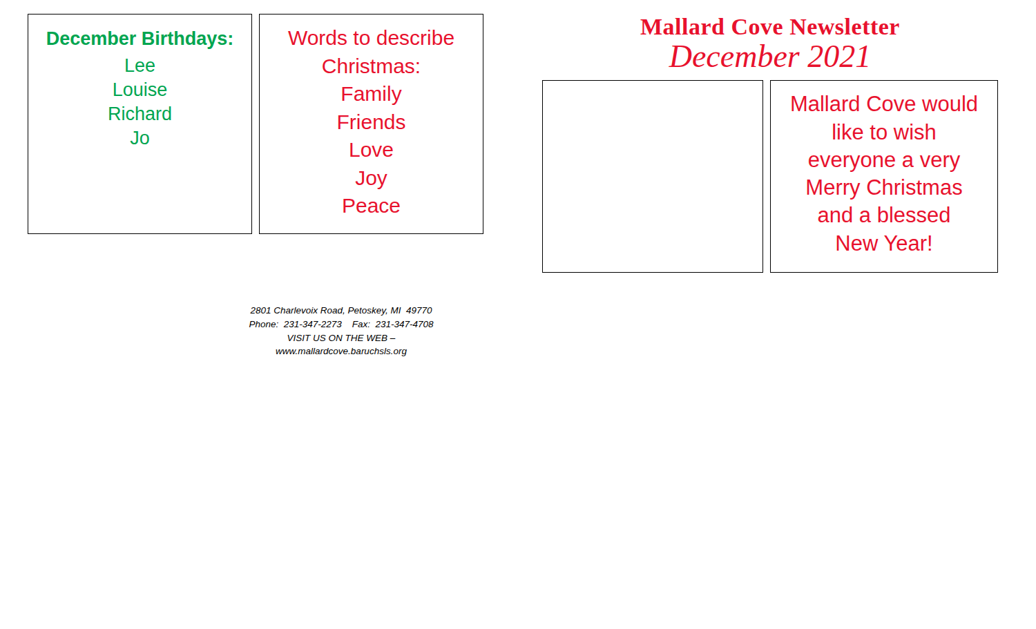December Birthdays:
Lee
Louise
Richard
Jo
Words to describe Christmas: Family Friends Love Joy Peace
2801 Charlevoix Road, Petoskey, MI 49770
Phone: 231-347-2273 Fax: 231-347-4708
VISIT US ON THE WEB –
www.mallardcove.baruchsls.org
Mallard Cove Newsletter
December 2021
Mallard Cove would
like to wish
everyone a very
Merry Christmas
and a blessed
New Year!